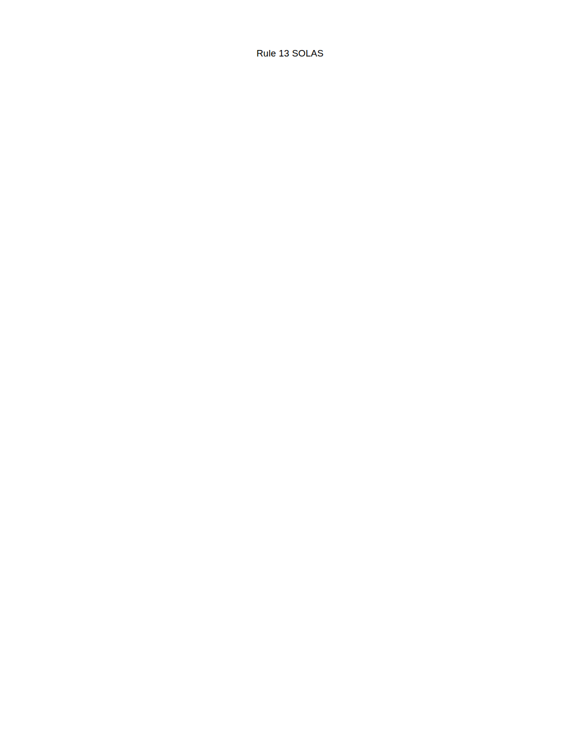Rule 13 SOLAS